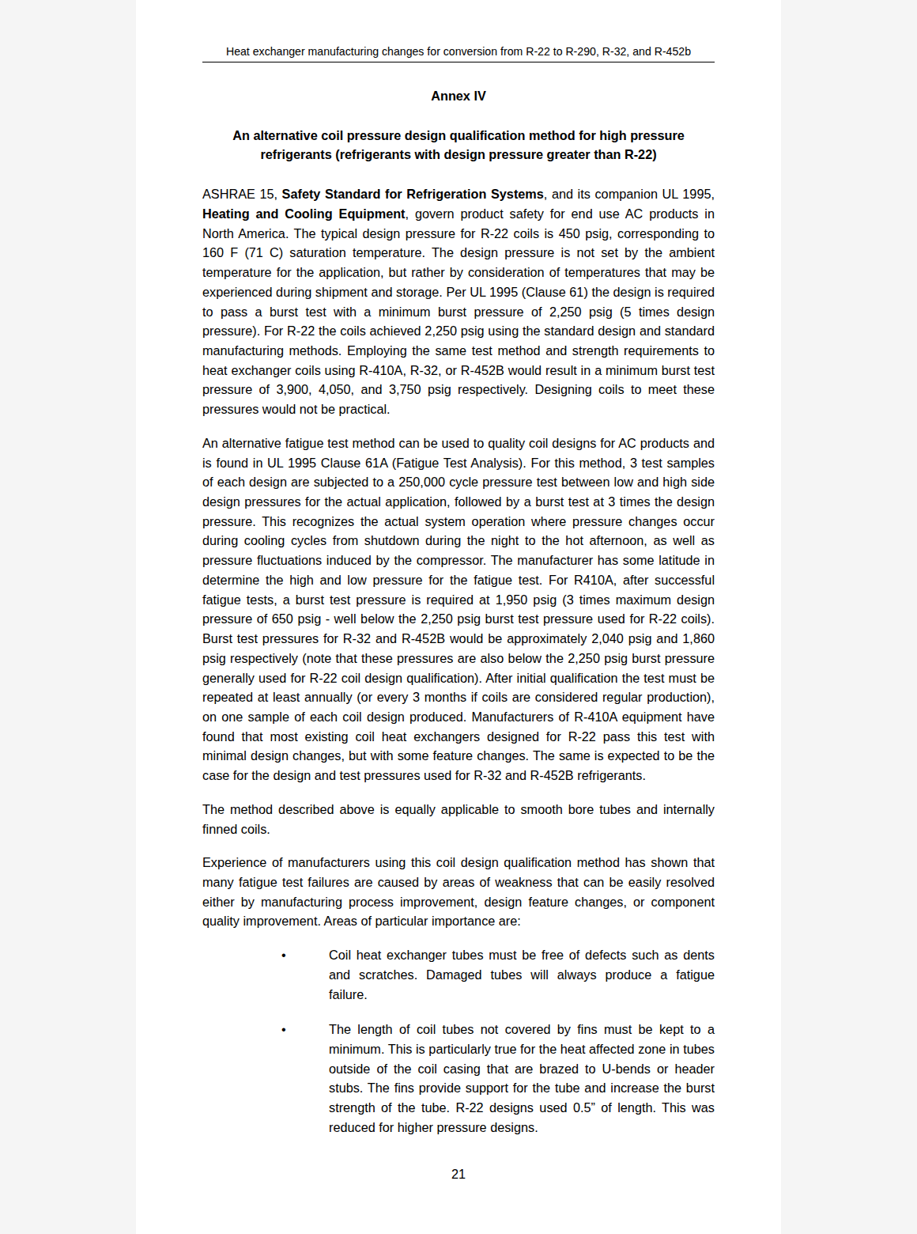Heat exchanger manufacturing changes for conversion from R-22 to R-290, R-32, and R-452b
Annex IV
An alternative coil pressure design qualification method for high pressure refrigerants (refrigerants with design pressure greater than R-22)
ASHRAE 15, Safety Standard for Refrigeration Systems, and its companion UL 1995, Heating and Cooling Equipment, govern product safety for end use AC products in North America. The typical design pressure for R-22 coils is 450 psig, corresponding to 160 F (71 C) saturation temperature. The design pressure is not set by the ambient temperature for the application, but rather by consideration of temperatures that may be experienced during shipment and storage. Per UL 1995 (Clause 61) the design is required to pass a burst test with a minimum burst pressure of 2,250 psig (5 times design pressure). For R-22 the coils achieved 2,250 psig using the standard design and standard manufacturing methods. Employing the same test method and strength requirements to heat exchanger coils using R-410A, R-32, or R-452B would result in a minimum burst test pressure of 3,900, 4,050, and 3,750 psig respectively. Designing coils to meet these pressures would not be practical.
An alternative fatigue test method can be used to quality coil designs for AC products and is found in UL 1995 Clause 61A (Fatigue Test Analysis). For this method, 3 test samples of each design are subjected to a 250,000 cycle pressure test between low and high side design pressures for the actual application, followed by a burst test at 3 times the design pressure. This recognizes the actual system operation where pressure changes occur during cooling cycles from shutdown during the night to the hot afternoon, as well as pressure fluctuations induced by the compressor. The manufacturer has some latitude in determine the high and low pressure for the fatigue test. For R410A, after successful fatigue tests, a burst test pressure is required at 1,950 psig (3 times maximum design pressure of 650 psig - well below the 2,250 psig burst test pressure used for R-22 coils). Burst test pressures for R-32 and R-452B would be approximately 2,040 psig and 1,860 psig respectively (note that these pressures are also below the 2,250 psig burst pressure generally used for R-22 coil design qualification). After initial qualification the test must be repeated at least annually (or every 3 months if coils are considered regular production), on one sample of each coil design produced. Manufacturers of R-410A equipment have found that most existing coil heat exchangers designed for R-22 pass this test with minimal design changes, but with some feature changes. The same is expected to be the case for the design and test pressures used for R-32 and R-452B refrigerants.
The method described above is equally applicable to smooth bore tubes and internally finned coils.
Experience of manufacturers using this coil design qualification method has shown that many fatigue test failures are caused by areas of weakness that can be easily resolved either by manufacturing process improvement, design feature changes, or component quality improvement. Areas of particular importance are:
Coil heat exchanger tubes must be free of defects such as dents and scratches. Damaged tubes will always produce a fatigue failure.
The length of coil tubes not covered by fins must be kept to a minimum. This is particularly true for the heat affected zone in tubes outside of the coil casing that are brazed to U-bends or header stubs. The fins provide support for the tube and increase the burst strength of the tube. R-22 designs used 0.5” of length. This was reduced for higher pressure designs.
21